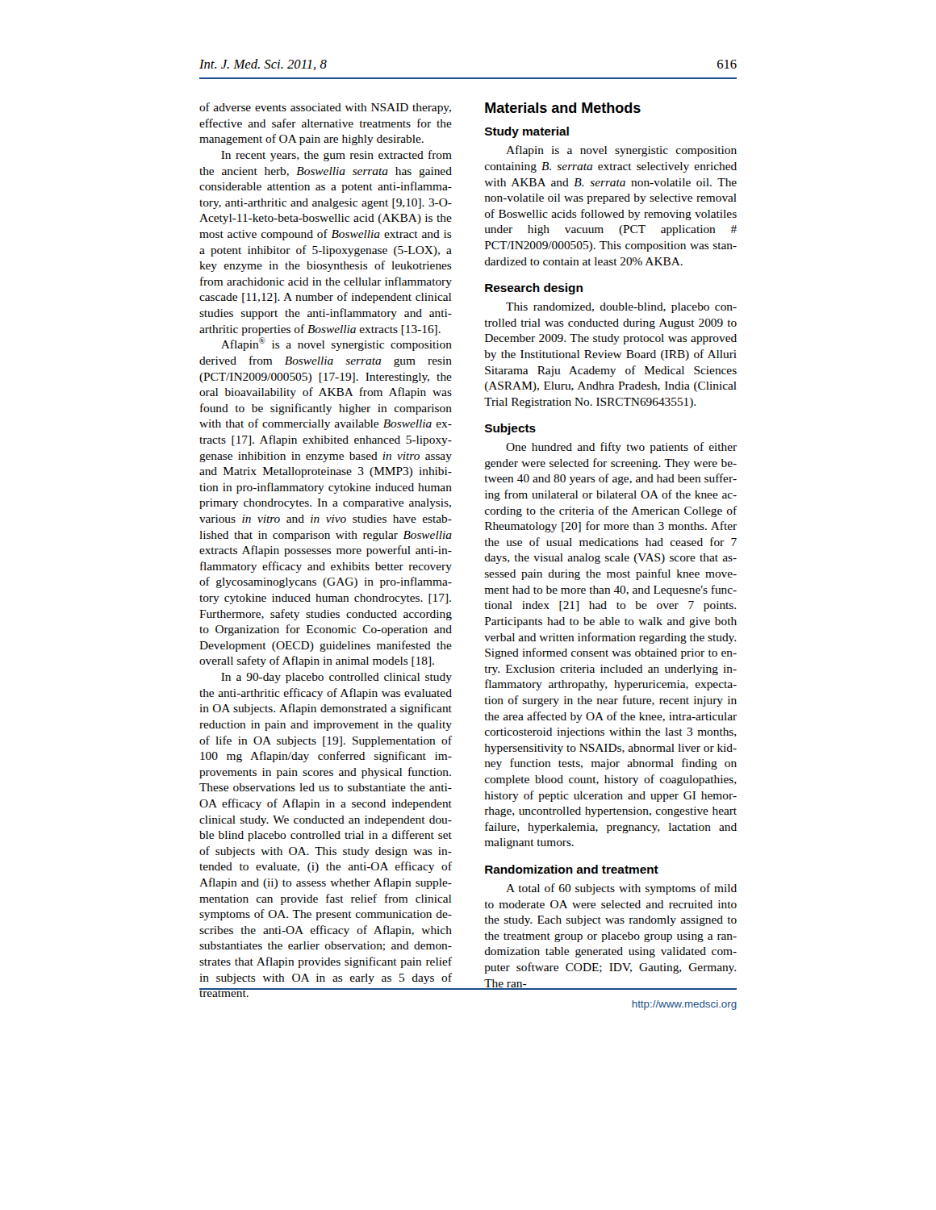Int. J. Med. Sci. 2011, 8
616
of adverse events associated with NSAID therapy, effective and safer alternative treatments for the management of OA pain are highly desirable.
In recent years, the gum resin extracted from the ancient herb, Boswellia serrata has gained considerable attention as a potent anti-inflammatory, anti-arthritic and analgesic agent [9,10]. 3-O-Acetyl-11-keto-beta-boswellic acid (AKBA) is the most active compound of Boswellia extract and is a potent inhibitor of 5-lipoxygenase (5-LOX), a key enzyme in the biosynthesis of leukotrienes from arachidonic acid in the cellular inflammatory cascade [11,12]. A number of independent clinical studies support the anti-inflammatory and anti-arthritic properties of Boswellia extracts [13-16].
Aflapin® is a novel synergistic composition derived from Boswellia serrata gum resin (PCT/IN2009/000505) [17-19]. Interestingly, the oral bioavailability of AKBA from Aflapin was found to be significantly higher in comparison with that of commercially available Boswellia extracts [17]. Aflapin exhibited enhanced 5-lipoxygenase inhibition in enzyme based in vitro assay and Matrix Metalloproteinase 3 (MMP3) inhibition in pro-inflammatory cytokine induced human primary chondrocytes. In a comparative analysis, various in vitro and in vivo studies have established that in comparison with regular Boswellia extracts Aflapin possesses more powerful anti-inflammatory efficacy and exhibits better recovery of glycosaminoglycans (GAG) in pro-inflammatory cytokine induced human chondrocytes. [17]. Furthermore, safety studies conducted according to Organization for Economic Co-operation and Development (OECD) guidelines manifested the overall safety of Aflapin in animal models [18].
In a 90-day placebo controlled clinical study the anti-arthritic efficacy of Aflapin was evaluated in OA subjects. Aflapin demonstrated a significant reduction in pain and improvement in the quality of life in OA subjects [19]. Supplementation of 100 mg Aflapin/day conferred significant improvements in pain scores and physical function. These observations led us to substantiate the anti-OA efficacy of Aflapin in a second independent clinical study. We conducted an independent double blind placebo controlled trial in a different set of subjects with OA. This study design was intended to evaluate, (i) the anti-OA efficacy of Aflapin and (ii) to assess whether Aflapin supplementation can provide fast relief from clinical symptoms of OA. The present communication describes the anti-OA efficacy of Aflapin, which substantiates the earlier observation; and demonstrates that Aflapin provides significant pain relief in subjects with OA in as early as 5 days of treatment.
Materials and Methods
Study material
Aflapin is a novel synergistic composition containing B. serrata extract selectively enriched with AKBA and B. serrata non-volatile oil. The non-volatile oil was prepared by selective removal of Boswellic acids followed by removing volatiles under high vacuum (PCT application # PCT/IN2009/000505). This composition was standardized to contain at least 20% AKBA.
Research design
This randomized, double-blind, placebo controlled trial was conducted during August 2009 to December 2009. The study protocol was approved by the Institutional Review Board (IRB) of Alluri Sitarama Raju Academy of Medical Sciences (ASRAM), Eluru, Andhra Pradesh, India (Clinical Trial Registration No. ISRCTN69643551).
Subjects
One hundred and fifty two patients of either gender were selected for screening. They were between 40 and 80 years of age, and had been suffering from unilateral or bilateral OA of the knee according to the criteria of the American College of Rheumatology [20] for more than 3 months. After the use of usual medications had ceased for 7 days, the visual analog scale (VAS) score that assessed pain during the most painful knee movement had to be more than 40, and Lequesne's functional index [21] had to be over 7 points. Participants had to be able to walk and give both verbal and written information regarding the study. Signed informed consent was obtained prior to entry. Exclusion criteria included an underlying inflammatory arthropathy, hyperuricemia, expectation of surgery in the near future, recent injury in the area affected by OA of the knee, intra-articular corticosteroid injections within the last 3 months, hypersensitivity to NSAIDs, abnormal liver or kidney function tests, major abnormal finding on complete blood count, history of coagulopathies, history of peptic ulceration and upper GI hemorrhage, uncontrolled hypertension, congestive heart failure, hyperkalemia, pregnancy, lactation and malignant tumors.
Randomization and treatment
A total of 60 subjects with symptoms of mild to moderate OA were selected and recruited into the study. Each subject was randomly assigned to the treatment group or placebo group using a randomization table generated using validated computer software CODE; IDV, Gauting, Germany. The ran-
http://www.medsci.org